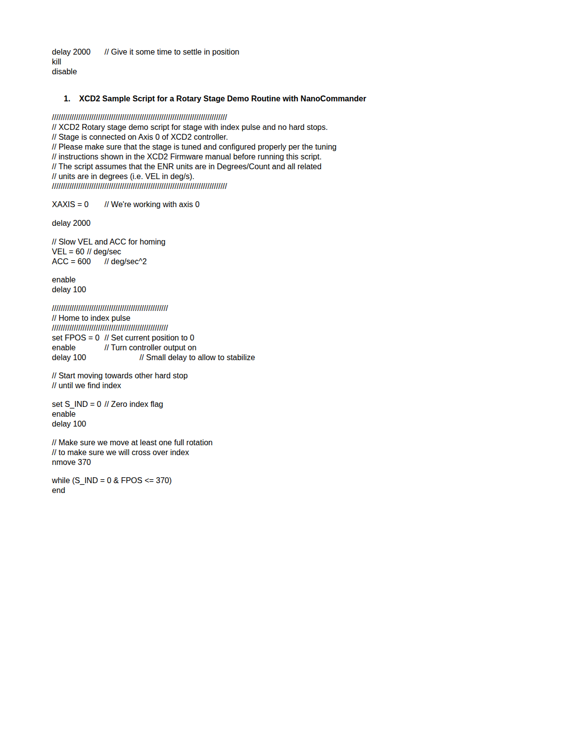delay 2000	// Give it some time to settle in position
kill
disable
1. XCD2 Sample Script for a Rotary Stage Demo Routine with NanoCommander
////////////////////////////////////////////////////////////////////////////////
// XCD2 Rotary stage demo script for stage with index pulse and no hard stops.
// Stage is connected on Axis 0 of XCD2 controller.
// Please make sure that the stage is tuned and configured properly per the tuning
// instructions shown in the XCD2 Firmware manual before running this script.
// The script assumes that the ENR units are in Degrees/Count and all related
// units are in degrees (i.e. VEL in deg/s).
////////////////////////////////////////////////////////////////////////////////
XAXIS = 0	// We're working with axis 0
delay 2000
// Slow VEL and ACC for homing
VEL = 60	// deg/sec
ACC = 600	// deg/sec^2
enable
delay 100
/////////////////////////////////////////////////////
// Home to index pulse
/////////////////////////////////////////////////////
set FPOS = 0	// Set current position to 0
enable		// Turn controller output on
delay 100			// Small delay to allow to stabilize
// Start moving towards other hard stop
// until we find index
set S_IND = 0	// Zero index flag
enable
delay 100
// Make sure we move at least one full rotation
// to make sure we will cross over index
nmove 370
while (S_IND = 0 & FPOS <= 370)
end